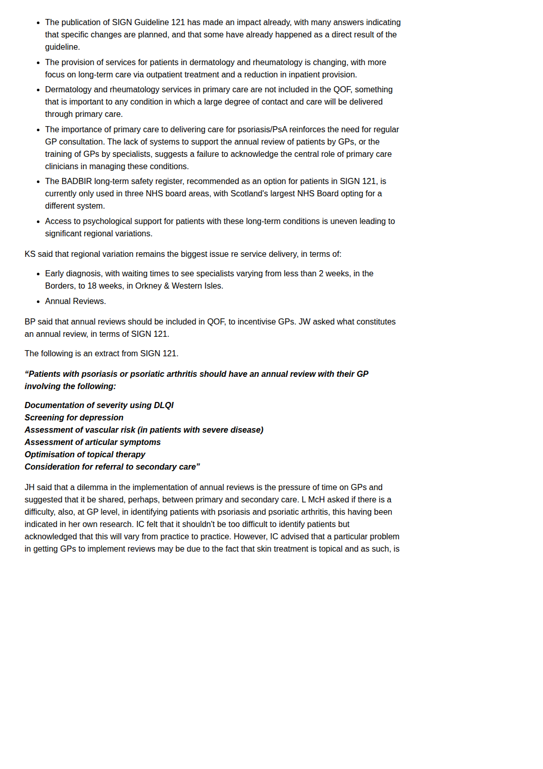The publication of SIGN Guideline 121 has made an impact already, with many answers indicating that specific changes are planned, and that some have already happened as a direct result of the guideline.
The provision of services for patients in dermatology and rheumatology is changing, with more focus on long-term care via outpatient treatment and a reduction in inpatient provision.
Dermatology and rheumatology services in primary care are not included in the QOF, something that is important to any condition in which a large degree of contact and care will be delivered through primary care.
The importance of primary care to delivering care for psoriasis/PsA reinforces the need for regular GP consultation. The lack of systems to support the annual review of patients by GPs, or the training of GPs by specialists, suggests a failure to acknowledge the central role of primary care clinicians in managing these conditions.
The BADBIR long-term safety register, recommended as an option for patients in SIGN 121, is currently only used in three NHS board areas, with Scotland's largest NHS Board opting for a different system.
Access to psychological support for patients with these long-term conditions is uneven leading to significant regional variations.
KS said that regional variation remains the biggest issue re service delivery, in terms of:
Early diagnosis, with waiting times to see specialists varying from less than 2 weeks, in the Borders, to 18 weeks, in Orkney & Western Isles.
Annual Reviews.
BP said that annual reviews should be included in QOF, to incentivise GPs. JW asked what constitutes an annual review, in terms of SIGN 121.
The following is an extract from SIGN 121.
“Patients with psoriasis or psoriatic arthritis should have an annual review with their GP involving the following:
Documentation of severity using DLQI
Screening for depression
Assessment of vascular risk (in patients with severe disease)
Assessment of articular symptoms
Optimisation of topical therapy
Consideration for referral to secondary care”
JH said that a dilemma in the implementation of annual reviews is the pressure of time on GPs and suggested that it be shared, perhaps, between primary and secondary care. L McH asked if there is a difficulty, also, at GP level, in identifying patients with psoriasis and psoriatic arthritis, this having been indicated in her own research. IC felt that it shouldn't be too difficult to identify patients but acknowledged that this will vary from practice to practice. However, IC advised that a particular problem in getting GPs to implement reviews may be due to the fact that skin treatment is topical and as such, is